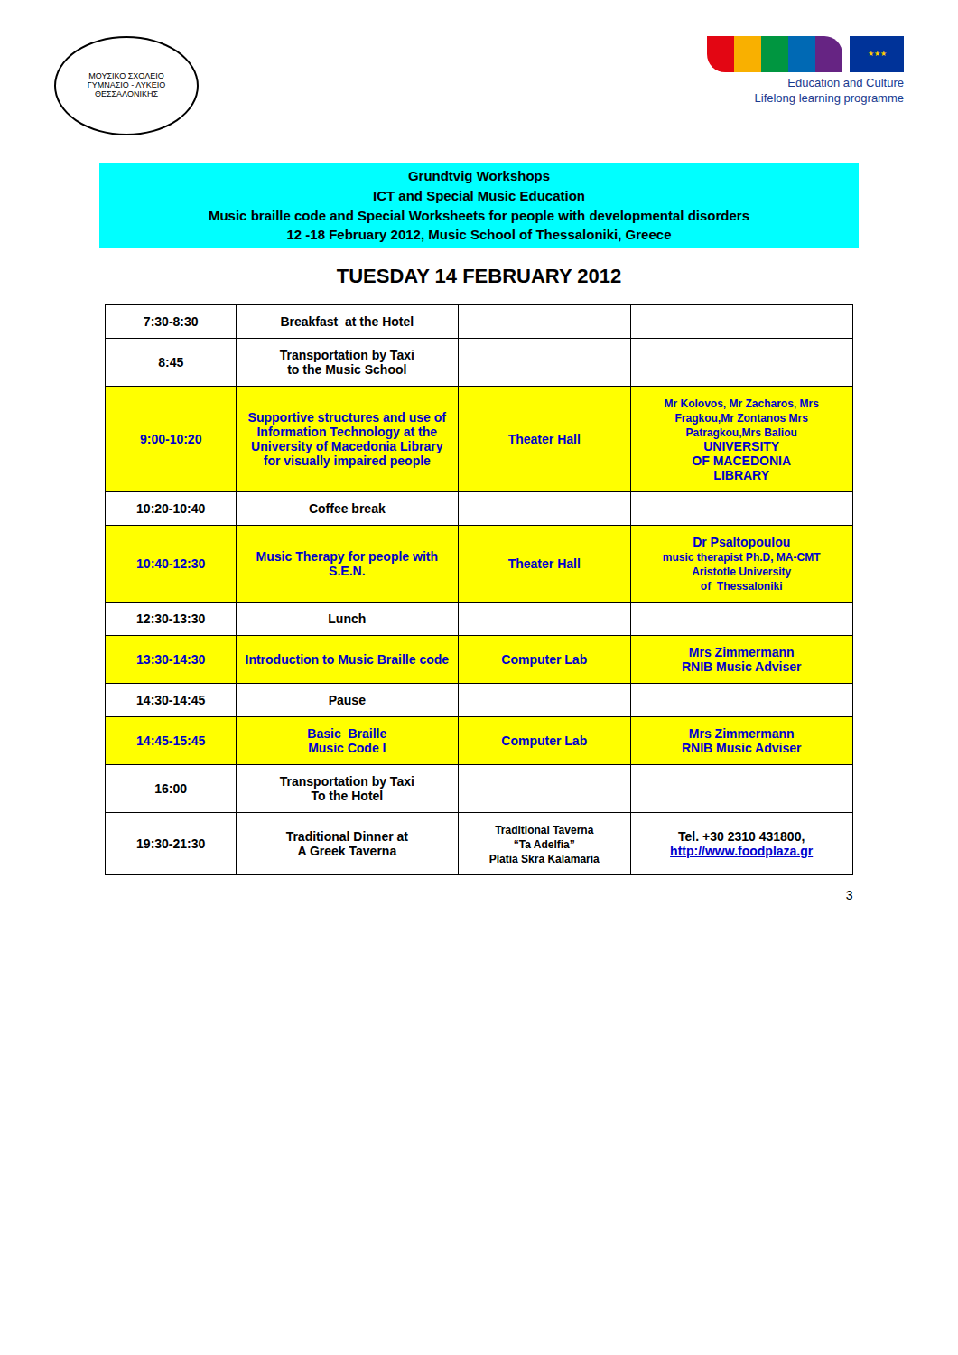ΜΟΥΣΙΚΟ ΣΧΟΛΕΙΟ
ΓΥΜΝΑΣΙΟ - ΛΥΚΕΙΟ
ΘΕΣΣΑΛΟΝΙΚΗΣ
★★★
Education and Culture
Lifelong learning programme
Grundtvig Workshops
ICT and Special Music Education
Music braille code and Special Worksheets for people with developmental disorders
12 -18 February 2012, Music School of Thessaloniki, Greece
TUESDAY 14 FEBRUARY 2012
| 7:30-8:30 | Breakfast at the Hotel | | |
| 8:45 | Transportation by Taxi to the Music School | | |
| 9:00-10:20 | Supportive structures and use of Information Technology at the University of Macedonia Library for visually impaired people | Theater Hall | Mr Kolovos, Mr Zacharos, Mrs Fragkou,Mr Zontanos Mrs Patragkou,Mrs Baliou UNIVERSITY OF MACEDONIA LIBRARY |
| 10:20-10:40 | Coffee break | | |
| 10:40-12:30 | Music Therapy for people with S.E.N. | Theater Hall | Dr Psaltopoulou music therapist Ph.D, MA-CMT Aristotle University of Thessaloniki |
| 12:30-13:30 | Lunch | | |
| 13:30-14:30 | Introduction to Music Braille code | Computer Lab | Mrs Zimmermann RNIB Music Adviser |
| 14:30-14:45 | Pause | | |
| 14:45-15:45 | Basic Braille Music Code I | Computer Lab | Mrs Zimmermann RNIB Music Adviser |
| 16:00 | Transportation by Taxi To the Hotel | | |
| 19:30-21:30 | Traditional Dinner at A Greek Taverna | Traditional Taverna “Ta Adelfia” Platia Skra Kalamaria | Tel. +30 2310 431800, http://www.foodplaza.gr |
3